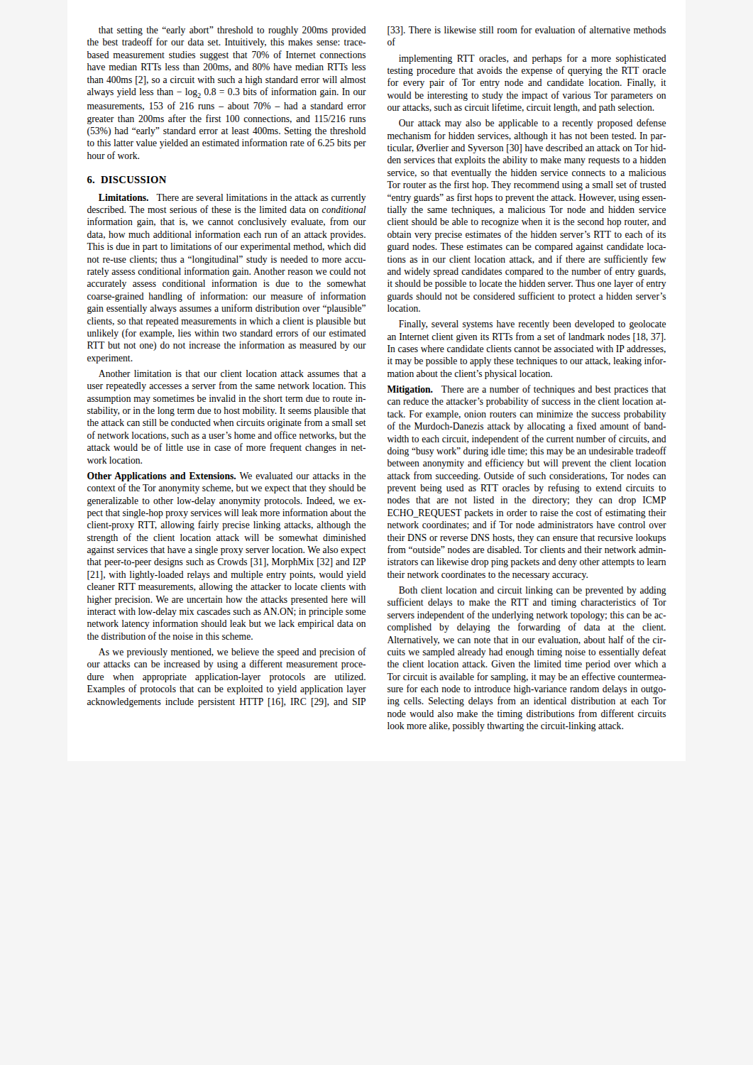that setting the “early abort” threshold to roughly 200ms provided the best tradeoff for our data set. Intuitively, this makes sense: trace-based measurement studies suggest that 70% of Internet connections have median RTTs less than 200ms, and 80% have median RTTs less than 400ms [2], so a circuit with such a high standard error will almost always yield less than − log2 0.8 = 0.3 bits of information gain. In our measurements, 153 of 216 runs – about 70% – had a standard error greater than 200ms after the first 100 connections, and 115/216 runs (53%) had “early” standard error at least 400ms. Setting the threshold to this latter value yielded an estimated information rate of 6.25 bits per hour of work.
6. DISCUSSION
Limitations. There are several limitations in the attack as currently described. The most serious of these is the limited data on conditional information gain, that is, we cannot conclusively evaluate, from our data, how much additional information each run of an attack provides. This is due in part to limitations of our experimental method, which did not re-use clients; thus a “longitudinal” study is needed to more accurately assess conditional information gain. Another reason we could not accurately assess conditional information is due to the somewhat coarse-grained handling of information: our measure of information gain essentially always assumes a uniform distribution over “plausible” clients, so that repeated measurements in which a client is plausible but unlikely (for example, lies within two standard errors of our estimated RTT but not one) do not increase the information as measured by our experiment.
Another limitation is that our client location attack assumes that a user repeatedly accesses a server from the same network location. This assumption may sometimes be invalid in the short term due to route instability, or in the long term due to host mobility. It seems plausible that the attack can still be conducted when circuits originate from a small set of network locations, such as a user’s home and office networks, but the attack would be of little use in case of more frequent changes in network location.
Other Applications and Extensions. We evaluated our attacks in the context of the Tor anonymity scheme, but we expect that they should be generalizable to other low-delay anonymity protocols. Indeed, we expect that single-hop proxy services will leak more information about the client-proxy RTT, allowing fairly precise linking attacks, although the strength of the client location attack will be somewhat diminished against services that have a single proxy server location. We also expect that peer-to-peer designs such as Crowds [31], MorphMix [32] and I2P [21], with lightly-loaded relays and multiple entry points, would yield cleaner RTT measurements, allowing the attacker to locate clients with higher precision. We are uncertain how the attacks presented here will interact with low-delay mix cascades such as AN.ON; in principle some network latency information should leak but we lack empirical data on the distribution of the noise in this scheme.
As we previously mentioned, we believe the speed and precision of our attacks can be increased by using a different measurement procedure when appropriate application-layer protocols are utilized. Examples of protocols that can be exploited to yield application layer acknowledgements include persistent HTTP [16], IRC [29], and SIP [33]. There is likewise still room for evaluation of alternative methods of
implementing RTT oracles, and perhaps for a more sophisticated testing procedure that avoids the expense of querying the RTT oracle for every pair of Tor entry node and candidate location. Finally, it would be interesting to study the impact of various Tor parameters on our attacks, such as circuit lifetime, circuit length, and path selection.
Our attack may also be applicable to a recently proposed defense mechanism for hidden services, although it has not been tested. In particular, Øverlier and Syverson [30] have described an attack on Tor hidden services that exploits the ability to make many requests to a hidden service, so that eventually the hidden service connects to a malicious Tor router as the first hop. They recommend using a small set of trusted “entry guards” as first hops to prevent the attack. However, using essentially the same techniques, a malicious Tor node and hidden service client should be able to recognize when it is the second hop router, and obtain very precise estimates of the hidden server’s RTT to each of its guard nodes. These estimates can be compared against candidate locations as in our client location attack, and if there are sufficiently few and widely spread candidates compared to the number of entry guards, it should be possible to locate the hidden server. Thus one layer of entry guards should not be considered sufficient to protect a hidden server’s location.
Finally, several systems have recently been developed to geolocate an Internet client given its RTTs from a set of landmark nodes [18, 37]. In cases where candidate clients cannot be associated with IP addresses, it may be possible to apply these techniques to our attack, leaking information about the client’s physical location.
Mitigation. There are a number of techniques and best practices that can reduce the attacker’s probability of success in the client location attack. For example, onion routers can minimize the success probability of the Murdoch-Danezis attack by allocating a fixed amount of bandwidth to each circuit, independent of the current number of circuits, and doing “busy work” during idle time; this may be an undesirable tradeoff between anonymity and efficiency but will prevent the client location attack from succeeding. Outside of such considerations, Tor nodes can prevent being used as RTT oracles by refusing to extend circuits to nodes that are not listed in the directory; they can drop ICMP ECHO_REQUEST packets in order to raise the cost of estimating their network coordinates; and if Tor node administrators have control over their DNS or reverse DNS hosts, they can ensure that recursive lookups from “outside” nodes are disabled. Tor clients and their network administrators can likewise drop ping packets and deny other attempts to learn their network coordinates to the necessary accuracy.
Both client location and circuit linking can be prevented by adding sufficient delays to make the RTT and timing characteristics of Tor servers independent of the underlying network topology; this can be accomplished by delaying the forwarding of data at the client. Alternatively, we can note that in our evaluation, about half of the circuits we sampled already had enough timing noise to essentially defeat the client location attack. Given the limited time period over which a Tor circuit is available for sampling, it may be an effective countermeasure for each node to introduce high-variance random delays in outgoing cells. Selecting delays from an identical distribution at each Tor node would also make the timing distributions from different circuits look more alike, possibly thwarting the circuit-linking attack.